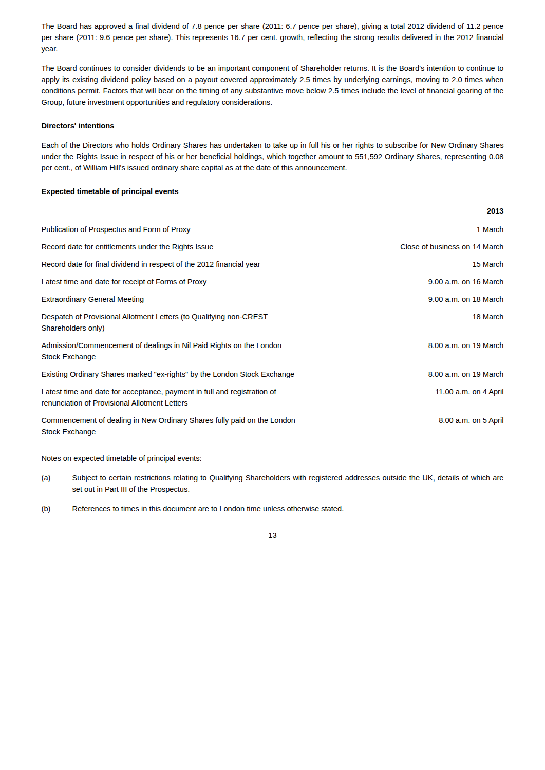The Board has approved a final dividend of 7.8 pence per share (2011: 6.7 pence per share), giving a total 2012 dividend of 11.2 pence per share (2011: 9.6 pence per share). This represents 16.7 per cent. growth, reflecting the strong results delivered in the 2012 financial year.
The Board continues to consider dividends to be an important component of Shareholder returns. It is the Board's intention to continue to apply its existing dividend policy based on a payout covered approximately 2.5 times by underlying earnings, moving to 2.0 times when conditions permit. Factors that will bear on the timing of any substantive move below 2.5 times include the level of financial gearing of the Group, future investment opportunities and regulatory considerations.
Directors' intentions
Each of the Directors who holds Ordinary Shares has undertaken to take up in full his or her rights to subscribe for New Ordinary Shares under the Rights Issue in respect of his or her beneficial holdings, which together amount to 551,592 Ordinary Shares, representing 0.08 per cent., of William Hill's issued ordinary share capital as at the date of this announcement.
Expected timetable of principal events
2013
| Publication of Prospectus and Form of Proxy | 1 March |
| Record date for entitlements under the Rights Issue | Close of business on 14 March |
| Record date for final dividend in respect of the 2012 financial year | 15 March |
| Latest time and date for receipt of Forms of Proxy | 9.00 a.m. on 16 March |
| Extraordinary General Meeting | 9.00 a.m. on 18 March |
| Despatch of Provisional Allotment Letters (to Qualifying non-CREST Shareholders only) | 18 March |
| Admission/Commencement of dealings in Nil Paid Rights on the London Stock Exchange | 8.00 a.m. on 19 March |
| Existing Ordinary Shares marked "ex-rights" by the London Stock Exchange | 8.00 a.m. on 19 March |
| Latest time and date for acceptance, payment in full and registration of renunciation of Provisional Allotment Letters | 11.00 a.m. on 4 April |
| Commencement of dealing in New Ordinary Shares fully paid on the London Stock Exchange | 8.00 a.m. on 5 April |
Notes on expected timetable of principal events:
Subject to certain restrictions relating to Qualifying Shareholders with registered addresses outside the UK, details of which are set out in Part III of the Prospectus.
References to times in this document are to London time unless otherwise stated.
13